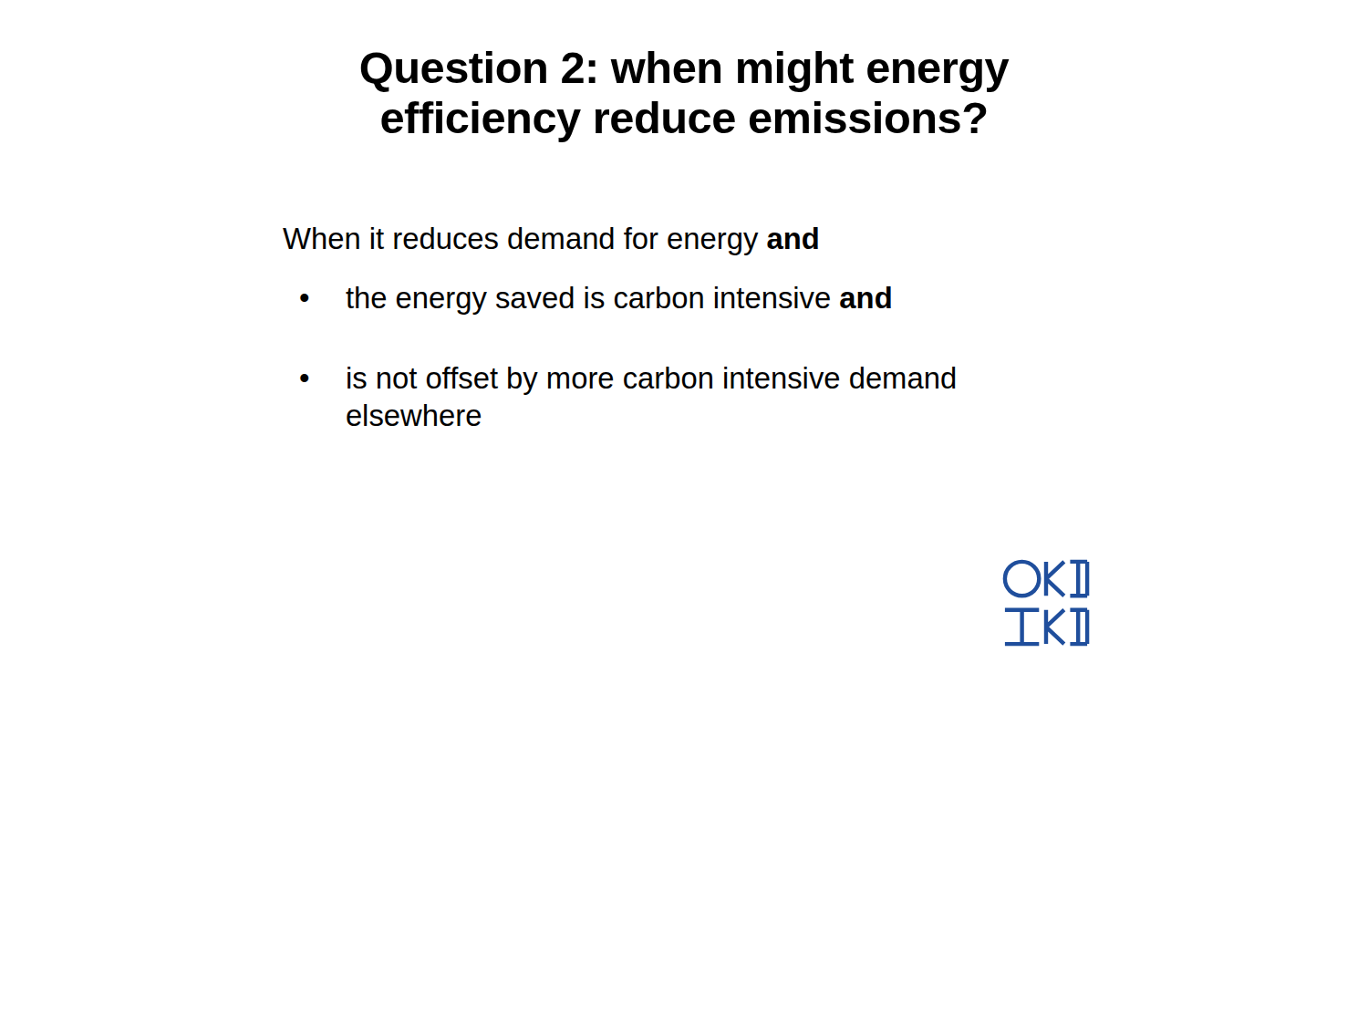Question 2: when might energy efficiency reduce emissions?
When it reduces demand for energy and
the energy saved is carbon intensive and
is not offset by more carbon intensive demand elsewhere